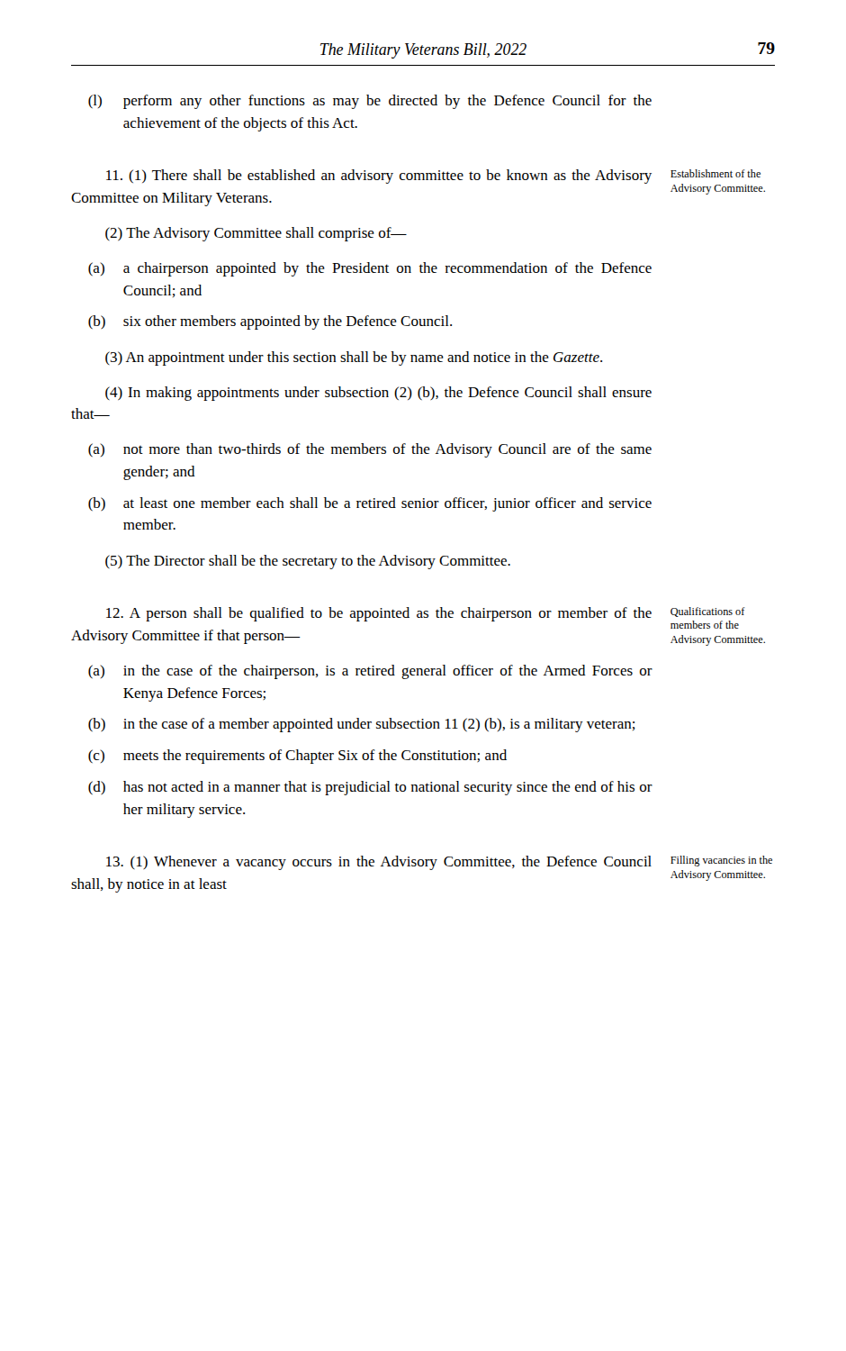The Military Veterans Bill, 2022 79
(l) perform any other functions as may be directed by the Defence Council for the achievement of the objects of this Act.
11. (1) There shall be established an advisory committee to be known as the Advisory Committee on Military Veterans.
(2) The Advisory Committee shall comprise of—
(a) a chairperson appointed by the President on the recommendation of the Defence Council; and
(b) six other members appointed by the Defence Council.
(3) An appointment under this section shall be by name and notice in the Gazette.
(4) In making appointments under subsection (2) (b), the Defence Council shall ensure that—
(a) not more than two-thirds of the members of the Advisory Council are of the same gender; and
(b) at least one member each shall be a retired senior officer, junior officer and service member.
(5) The Director shall be the secretary to the Advisory Committee.
Establishment of the Advisory Committee.
12. A person shall be qualified to be appointed as the chairperson or member of the Advisory Committee if that person—
(a) in the case of the chairperson, is a retired general officer of the Armed Forces or Kenya Defence Forces;
(b) in the case of a member appointed under subsection 11 (2) (b), is a military veteran;
(c) meets the requirements of Chapter Six of the Constitution; and
(d) has not acted in a manner that is prejudicial to national security since the end of his or her military service.
Qualifications of members of the Advisory Committee.
13. (1) Whenever a vacancy occurs in the Advisory Committee, the Defence Council shall, by notice in at least
Filling vacancies in the Advisory Committee.